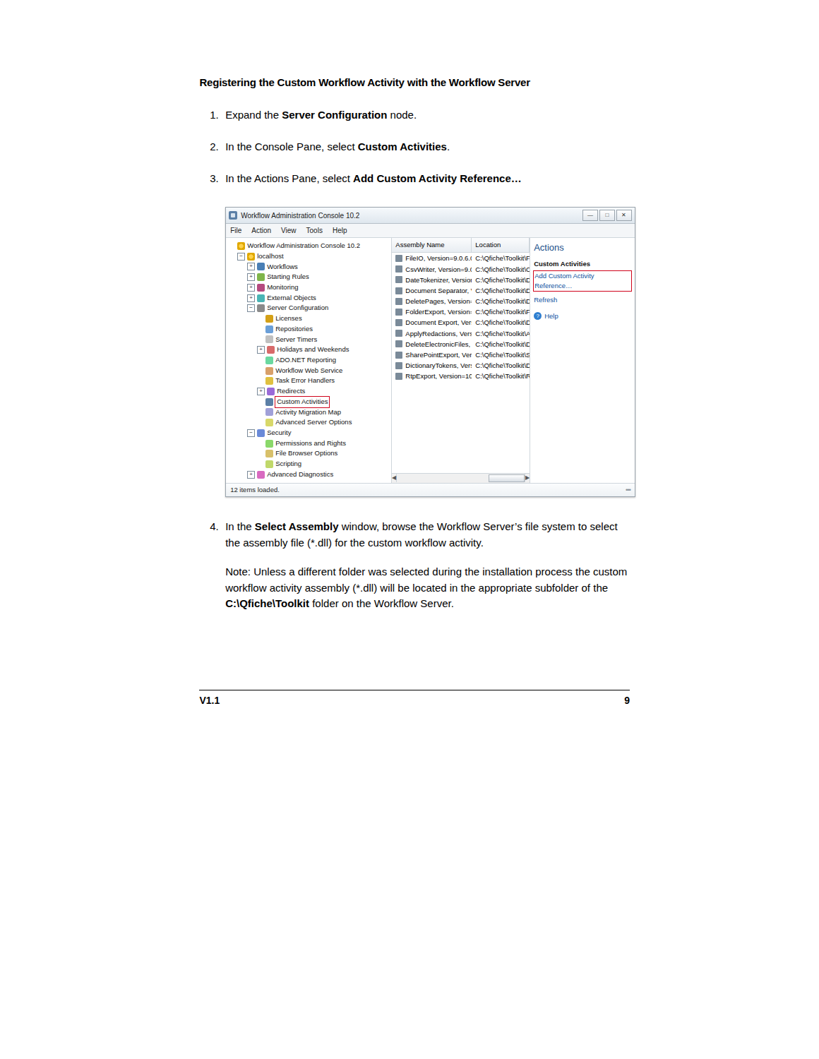Registering the Custom Workflow Activity with the Workflow Server
Expand the Server Configuration node.
In the Console Pane, select Custom Activities.
In the Actions Pane, select Add Custom Activity Reference…
Workflow Administration Console 10.2
—□✕
File Action View Tools Help
Workflow Administration Console 10.2
− localhost
+ Workflows
+ Starting Rules
+ Monitoring
+ External Objects
− Server Configuration
Licenses
Repositories
Server Timers
+ Holidays and Weekends
ADO.NET Reporting
Workflow Web Service
Task Error Handlers
+ Redirects
Custom Activities
Activity Migration Map
Advanced Server Options
− Security
Permissions and Rights
File Browser Options
Scripting
+ Advanced Diagnostics
Assembly Name
Location
FileIO, Version=9.0.6.0, Culture=neutral, P…
C:\Qfiche\Toolkit\FileIO
CsvWriter, Version=9.0.1.0, Culture=neutra…
C:\Qfiche\Toolkit\CsvW
DateTokenizer, Version=9.0.5.0, Culture=n…
C:\Qfiche\Toolkit\Date’
Document Separator, Version=9.0.9.0, Cult…
C:\Qfiche\Toolkit\Docu
DeletePages, Version=9.0.8.0, Culture=ne…
C:\Qfiche\Toolkit\Delet‘
FolderExport, Version=9.0.7.0, Culture=neu…
C:\Qfiche\Toolkit\Folde
Document Export, Version=9.1.2.0, Culture…
C:\Qfiche\Toolkit\Docu
ApplyRedactions, Version=10.0.0.0, Cultur…
C:\Qfiche\Toolkit\Apply
DeleteElectronicFiles, Version=9.1.3.0, Cul…
C:\Qfiche\Toolkit\Delet‘
SharePointExport, Version=10.0.0.0, Cultur…
C:\Qfiche\Toolkit\Share
DictionaryTokens, Version=1.0.0.0, Culture…
C:\Qfiche\Toolkit\Dictio
RtpExport, Version=10.0.0.0, Culture=neutr…
C:\Qfiche\Toolkit\RtpAc
◀
▶
Actions
Custom Activities
Add Custom Activity Reference…
Refresh
?Help
12 items loaded. •••
In the Select Assembly window, browse the Workflow Server’s file system to select the assembly file (*.dll) for the custom workflow activity.
Note: Unless a different folder was selected during the installation process the custom workflow activity assembly (*.dll) will be located in the appropriate subfolder of the C:\Qfiche\Toolkit folder on the Workflow Server.
V1.1 9